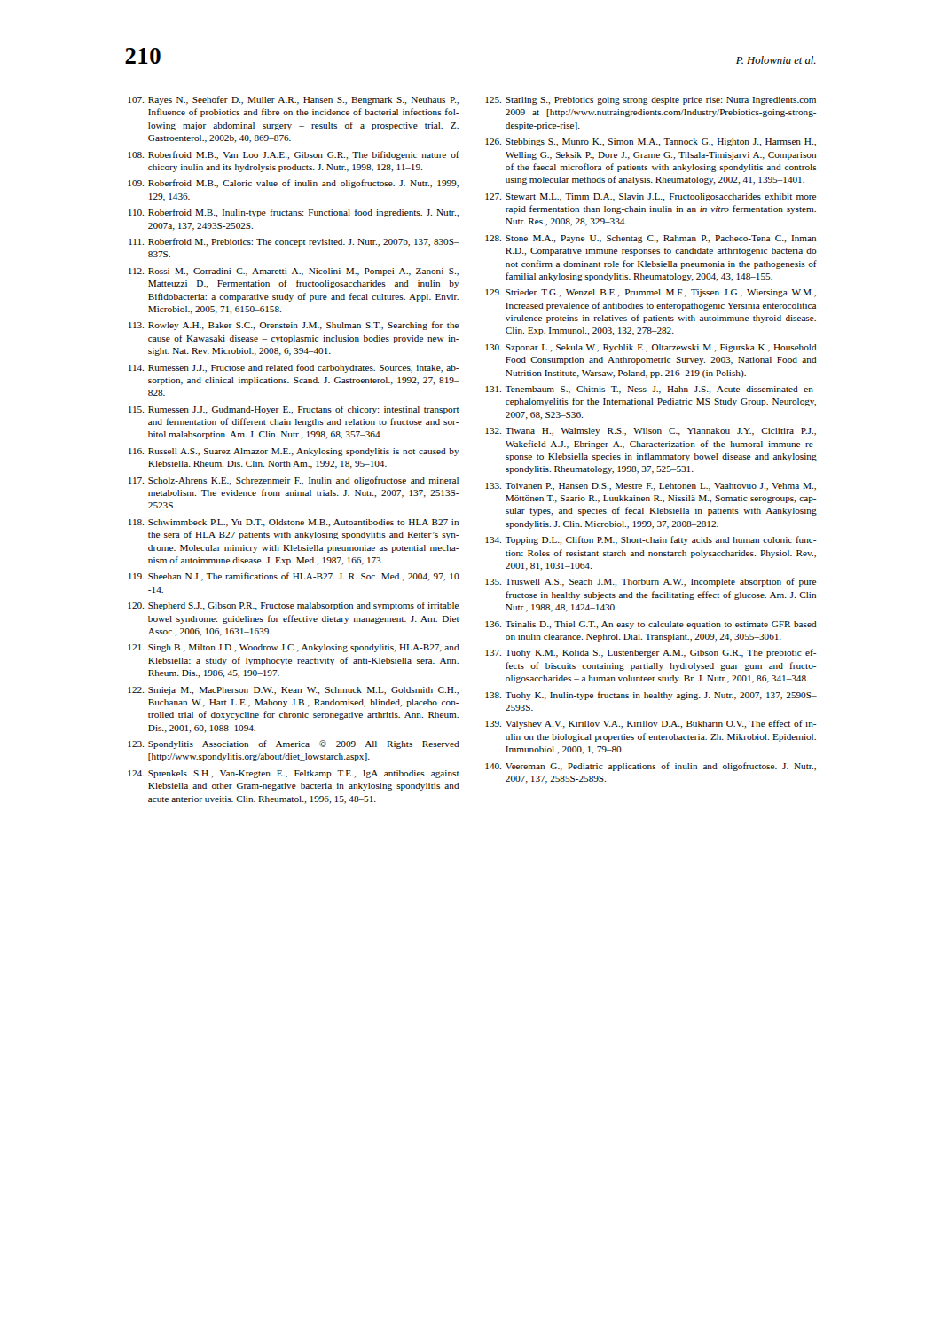210
P. Holownia et al.
107. Rayes N., Seehofer D., Muller A.R., Hansen S., Bengmark S., Neuhaus P., Influence of probiotics and fibre on the incidence of bacterial infections following major abdominal surgery – results of a prospective trial. Z. Gastroenterol., 2002b, 40, 869–876.
108. Roberfroid M.B., Van Loo J.A.E., Gibson G.R., The bifidogenic nature of chicory inulin and its hydrolysis products. J. Nutr., 1998, 128, 11–19.
109. Roberfroid M.B., Caloric value of inulin and oligofructose. J. Nutr., 1999, 129, 1436.
110. Roberfroid M.B., Inulin-type fructans: Functional food ingredients. J. Nutr., 2007a, 137, 2493S-2502S.
111. Roberfroid M., Prebiotics: The concept revisited. J. Nutr., 2007b, 137, 830S–837S.
112. Rossi M., Corradini C., Amaretti A., Nicolini M., Pompei A., Zanoni S., Matteuzzi D., Fermentation of fructooligosaccharides and inulin by Bifidobacteria: a comparative study of pure and fecal cultures. Appl. Envir. Microbiol., 2005, 71, 6150–6158.
113. Rowley A.H., Baker S.C., Orenstein J.M., Shulman S.T., Searching for the cause of Kawasaki disease – cytoplasmic inclusion bodies provide new insight. Nat. Rev. Microbiol., 2008, 6, 394–401.
114. Rumessen J.J., Fructose and related food carbohydrates. Sources, intake, absorption, and clinical implications. Scand. J. Gastroenterol., 1992, 27, 819–828.
115. Rumessen J.J., Gudmand-Hoyer E., Fructans of chicory: intestinal transport and fermentation of different chain lengths and relation to fructose and sorbitol malabsorption. Am. J. Clin. Nutr., 1998, 68, 357–364.
116. Russell A.S., Suarez Almazor M.E., Ankylosing spondylitis is not caused by Klebsiella. Rheum. Dis. Clin. North Am., 1992, 18, 95–104.
117. Scholz-Ahrens K.E., Schrezenmeir F., Inulin and oligofructose and mineral metabolism. The evidence from animal trials. J. Nutr., 2007, 137, 2513S-2523S.
118. Schwimmbeck P.L., Yu D.T., Oldstone M.B., Autoantibodies to HLA B27 in the sera of HLA B27 patients with ankylosing spondylitis and Reiter’s syndrome. Molecular mimicry with Klebsiella pneumoniae as potential mechanism of autoimmune disease. J. Exp. Med., 1987, 166, 173.
119. Sheehan N.J., The ramifications of HLA-B27. J. R. Soc. Med., 2004, 97, 10 -14.
120. Shepherd S.J., Gibson P.R., Fructose malabsorption and symptoms of irritable bowel syndrome: guidelines for effective dietary management. J. Am. Diet Assoc., 2006, 106, 1631–1639.
121. Singh B., Milton J.D., Woodrow J.C., Ankylosing spondylitis, HLA-B27, and Klebsiella: a study of lymphocyte reactivity of anti-Klebsiella sera. Ann. Rheum. Dis., 1986, 45, 190–197.
122. Smieja M., MacPherson D.W., Kean W., Schmuck M.L, Goldsmith C.H., Buchanan W., Hart L.E., Mahony J.B., Randomised, blinded, placebo controlled trial of doxycycline for chronic seronegative arthritis. Ann. Rheum. Dis., 2001, 60, 1088–1094.
123. Spondylitis Association of America © 2009 All Rights Reserved [http://www.spondylitis.org/about/diet_lowstarch.aspx].
124. Sprenkels S.H., Van-Kregten E., Feltkamp T.E., IgA antibodies against Klebsiella and other Gram-negative bacteria in ankylosing spondylitis and acute anterior uveitis. Clin. Rheumatol., 1996, 15, 48–51.
125. Starling S., Prebiotics going strong despite price rise: Nutra Ingredients.com 2009 at [http://www.nutraingredients.com/Industry/Prebiotics-going-strong-despite-price-rise].
126. Stebbings S., Munro K., Simon M.A., Tannock G., Highton J., Harmsen H., Welling G., Seksik P., Dore J., Grame G., Tilsala-Timisjarvi A., Comparison of the faecal microflora of patients with ankylosing spondylitis and controls using molecular methods of analysis. Rheumatology, 2002, 41, 1395–1401.
127. Stewart M.L., Timm D.A., Slavin J.L., Fructooligosaccharides exhibit more rapid fermentation than long-chain inulin in an in vitro fermentation system. Nutr. Res., 2008, 28, 329–334.
128. Stone M.A., Payne U., Schentag C., Rahman P., Pacheco-Tena C., Inman R.D., Comparative immune responses to candidate arthritogenic bacteria do not confirm a dominant role for Klebsiella pneumonia in the pathogenesis of familial ankylosing spondylitis. Rheumatology, 2004, 43, 148–155.
129. Strieder T.G., Wenzel B.E., Prummel M.F., Tijssen J.G., Wiersinga W.M., Increased prevalence of antibodies to enteropathogenic Yersinia enterocolitica virulence proteins in relatives of patients with autoimmune thyroid disease. Clin. Exp. Immunol., 2003, 132, 278–282.
130. Szponar L., Sekula W., Rychlik E., Oltarzewski M., Figurska K., Household Food Consumption and Anthropometric Survey. 2003, National Food and Nutrition Institute, Warsaw, Poland, pp. 216–219 (in Polish).
131. Tenembaum S., Chitnis T., Ness J., Hahn J.S., Acute disseminated encephalomyelitis for the International Pediatric MS Study Group. Neurology, 2007, 68, S23–S36.
132. Tiwana H., Walmsley R.S., Wilson C., Yiannakou J.Y., Ciclitira P.J., Wakefield A.J., Ebringer A., Characterization of the humoral immune response to Klebsiella species in inflammatory bowel disease and ankylosing spondylitis. Rheumatology, 1998, 37, 525–531.
133. Toivanen P., Hansen D.S., Mestre F., Lehtonen L., Vaahtovuo J., Vehma M., Möttönen T., Saario R., Luukkainen R., Nissilä M., Somatic serogroups, capsular types, and species of fecal Klebsiella in patients with Aankylosing spondylitis. J. Clin. Microbiol., 1999, 37, 2808–2812.
134. Topping D.L., Clifton P.M., Short-chain fatty acids and human colonic function: Roles of resistant starch and nonstarch polysaccharides. Physiol. Rev., 2001, 81, 1031–1064.
135. Truswell A.S., Seach J.M., Thorburn A.W., Incomplete absorption of pure fructose in healthy subjects and the facilitating effect of glucose. Am. J. Clin Nutr., 1988, 48, 1424–1430.
136. Tsinalis D., Thiel G.T., An easy to calculate equation to estimate GFR based on inulin clearance. Nephrol. Dial. Transplant., 2009, 24, 3055–3061.
137. Tuohy K.M., Kolida S., Lustenberger A.M., Gibson G.R., The prebiotic effects of biscuits containing partially hydrolysed guar gum and fructo-oligosaccharides – a human volunteer study. Br. J. Nutr., 2001, 86, 341–348.
138. Tuohy K., Inulin-type fructans in healthy aging. J. Nutr., 2007, 137, 2590S–2593S.
139. Valyshev A.V., Kirillov V.A., Kirillov D.A., Bukharin O.V., The effect of inulin on the biological properties of enterobacteria. Zh. Mikrobiol. Epidemiol. Immunobiol., 2000, 1, 79–80.
140. Veereman G., Pediatric applications of inulin and oligofructose. J. Nutr., 2007, 137, 2585S-2589S.